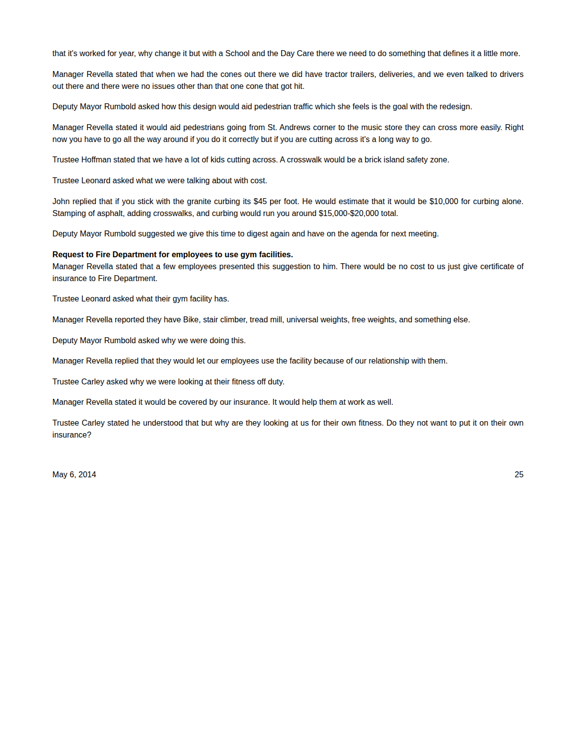that it's worked for year, why change it but with a School and the Day Care there we need to do something that defines it a little more.
Manager Revella stated that when we had the cones out there we did have tractor trailers, deliveries, and we even talked to drivers out there and there were no issues other than that one cone that got hit.
Deputy Mayor Rumbold asked how this design would aid pedestrian traffic which she feels is the goal with the redesign.
Manager Revella stated it would aid pedestrians going from St. Andrews corner to the music store they can cross more easily. Right now you have to go all the way around if you do it correctly but if you are cutting across it's a long way to go.
Trustee Hoffman stated that we have a lot of kids cutting across. A crosswalk would be a brick island safety zone.
Trustee Leonard asked what we were talking about with cost.
John replied that if you stick with the granite curbing its $45 per foot. He would estimate that it would be $10,000 for curbing alone. Stamping of asphalt, adding crosswalks, and curbing would run you around $15,000-$20,000 total.
Deputy Mayor Rumbold suggested we give this time to digest again and have on the agenda for next meeting.
Request to Fire Department for employees to use gym facilities.
Manager Revella stated that a few employees presented this suggestion to him. There would be no cost to us just give certificate of insurance to Fire Department.
Trustee Leonard asked what their gym facility has.
Manager Revella reported they have Bike, stair climber, tread mill, universal weights, free weights, and something else.
Deputy Mayor Rumbold asked why we were doing this.
Manager Revella replied that they would let our employees use the facility because of our relationship with them.
Trustee Carley asked why we were looking at their fitness off duty.
Manager Revella stated it would be covered by our insurance. It would help them at work as well.
Trustee Carley stated he understood that but why are they looking at us for their own fitness. Do they not want to put it on their own insurance?
May 6, 2014 25